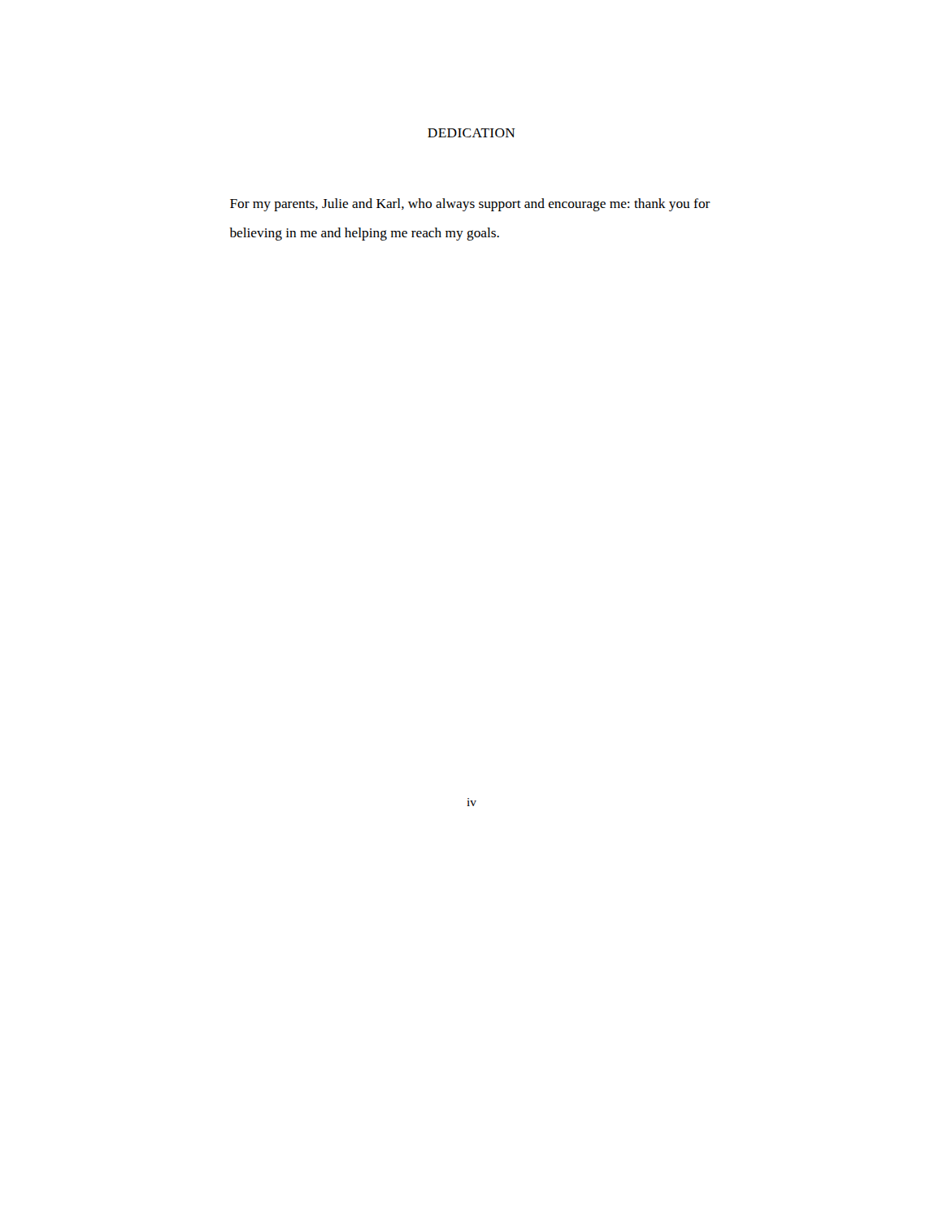DEDICATION
For my parents, Julie and Karl, who always support and encourage me: thank you for believing in me and helping me reach my goals.
iv